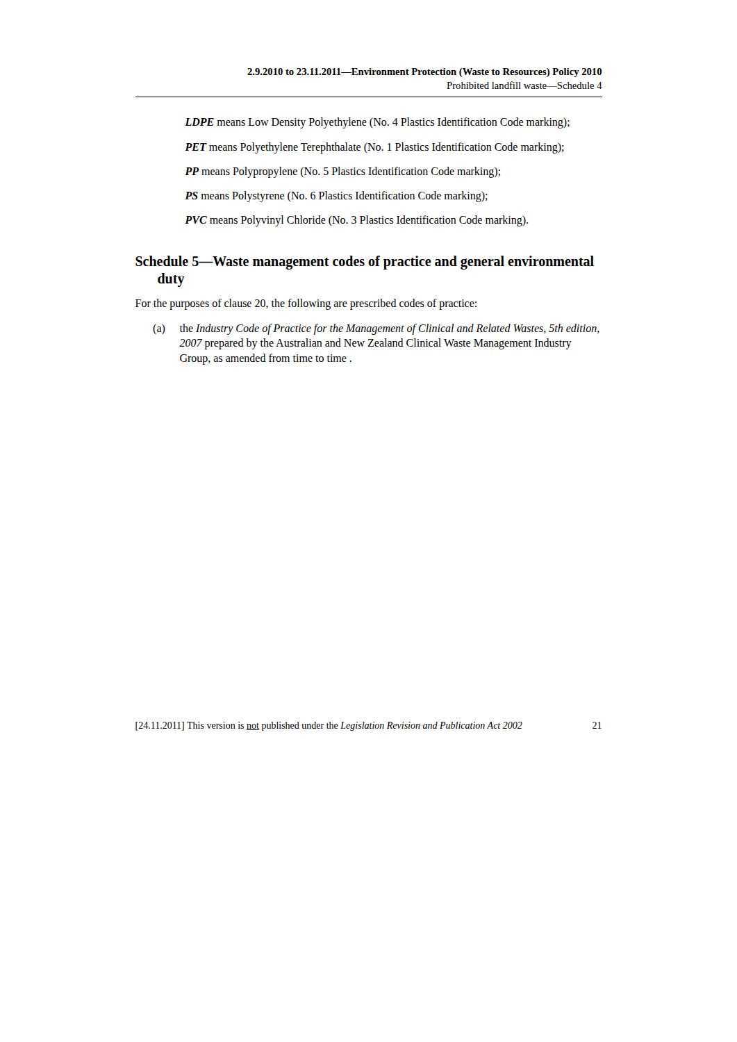2.9.2010 to 23.11.2011—Environment Protection (Waste to Resources) Policy 2010
Prohibited landfill waste—Schedule 4
LDPE means Low Density Polyethylene (No. 4 Plastics Identification Code marking);
PET means Polyethylene Terephthalate (No. 1 Plastics Identification Code marking);
PP means Polypropylene (No. 5 Plastics Identification Code marking);
PS means Polystyrene (No. 6 Plastics Identification Code marking);
PVC means Polyvinyl Chloride (No. 3 Plastics Identification Code marking).
Schedule 5—Waste management codes of practice and general environmental duty
For the purposes of clause 20, the following are prescribed codes of practice:
(a)
the Industry Code of Practice for the Management of Clinical and Related Wastes, 5th edition, 2007 prepared by the Australian and New Zealand Clinical Waste Management Industry Group, as amended from time to time .
[24.11.2011] This version is not published under the Legislation Revision and Publication Act 2002
21